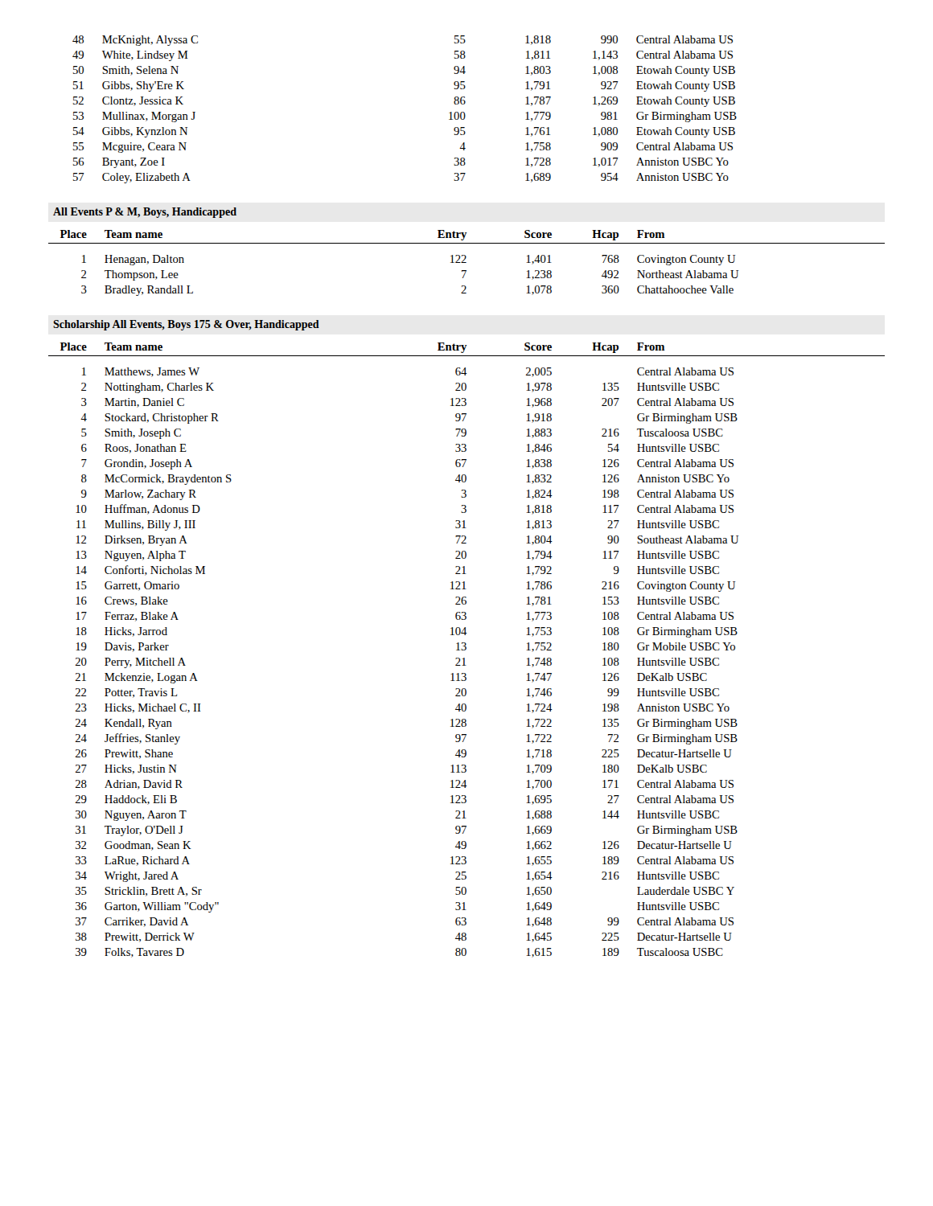| 48 | McKnight, Alyssa C | 55 | 1,818 | 990 | Central Alabama US |
| 49 | White, Lindsey M | 58 | 1,811 | 1,143 | Central Alabama US |
| 50 | Smith, Selena N | 94 | 1,803 | 1,008 | Etowah County USB |
| 51 | Gibbs, Shy'Ere K | 95 | 1,791 | 927 | Etowah County USB |
| 52 | Clontz, Jessica K | 86 | 1,787 | 1,269 | Etowah County USB |
| 53 | Mullinax, Morgan J | 100 | 1,779 | 981 | Gr Birmingham USB |
| 54 | Gibbs, Kynzlon N | 95 | 1,761 | 1,080 | Etowah County USB |
| 55 | Mcguire, Ceara N | 4 | 1,758 | 909 | Central Alabama US |
| 56 | Bryant, Zoe I | 38 | 1,728 | 1,017 | Anniston USBC Yo |
| 57 | Coley, Elizabeth A | 37 | 1,689 | 954 | Anniston USBC Yo |
All Events P & M, Boys, Handicapped
| Place | Team name | Entry | Score | Hcap | From |
| 1 | Henagan, Dalton | 122 | 1,401 | 768 | Covington County U |
| 2 | Thompson, Lee | 7 | 1,238 | 492 | Northeast Alabama U |
| 3 | Bradley, Randall L | 2 | 1,078 | 360 | Chattahoochee Valle |
Scholarship All Events, Boys 175 & Over, Handicapped
| Place | Team name | Entry | Score | Hcap | From |
| 1 | Matthews, James W | 64 | 2,005 | | Central Alabama US |
| 2 | Nottingham, Charles K | 20 | 1,978 | 135 | Huntsville USBC |
| 3 | Martin, Daniel C | 123 | 1,968 | 207 | Central Alabama US |
| 4 | Stockard, Christopher R | 97 | 1,918 | | Gr Birmingham USB |
| 5 | Smith, Joseph C | 79 | 1,883 | 216 | Tuscaloosa USBC |
| 6 | Roos, Jonathan E | 33 | 1,846 | 54 | Huntsville USBC |
| 7 | Grondin, Joseph A | 67 | 1,838 | 126 | Central Alabama US |
| 8 | McCormick, Braydenton S | 40 | 1,832 | 126 | Anniston USBC Yo |
| 9 | Marlow, Zachary R | 3 | 1,824 | 198 | Central Alabama US |
| 10 | Huffman, Adonus D | 3 | 1,818 | 117 | Central Alabama US |
| 11 | Mullins, Billy J, III | 31 | 1,813 | 27 | Huntsville USBC |
| 12 | Dirksen, Bryan A | 72 | 1,804 | 90 | Southeast Alabama U |
| 13 | Nguyen, Alpha T | 20 | 1,794 | 117 | Huntsville USBC |
| 14 | Conforti, Nicholas M | 21 | 1,792 | 9 | Huntsville USBC |
| 15 | Garrett, Omario | 121 | 1,786 | 216 | Covington County U |
| 16 | Crews, Blake | 26 | 1,781 | 153 | Huntsville USBC |
| 17 | Ferraz, Blake A | 63 | 1,773 | 108 | Central Alabama US |
| 18 | Hicks, Jarrod | 104 | 1,753 | 108 | Gr Birmingham USB |
| 19 | Davis, Parker | 13 | 1,752 | 180 | Gr Mobile USBC Yo |
| 20 | Perry, Mitchell A | 21 | 1,748 | 108 | Huntsville USBC |
| 21 | Mckenzie, Logan A | 113 | 1,747 | 126 | DeKalb USBC |
| 22 | Potter, Travis L | 20 | 1,746 | 99 | Huntsville USBC |
| 23 | Hicks, Michael C, II | 40 | 1,724 | 198 | Anniston USBC Yo |
| 24 | Kendall, Ryan | 128 | 1,722 | 135 | Gr Birmingham USB |
| 24 | Jeffries, Stanley | 97 | 1,722 | 72 | Gr Birmingham USB |
| 26 | Prewitt, Shane | 49 | 1,718 | 225 | Decatur-Hartselle U |
| 27 | Hicks, Justin N | 113 | 1,709 | 180 | DeKalb USBC |
| 28 | Adrian, David R | 124 | 1,700 | 171 | Central Alabama US |
| 29 | Haddock, Eli B | 123 | 1,695 | 27 | Central Alabama US |
| 30 | Nguyen, Aaron T | 21 | 1,688 | 144 | Huntsville USBC |
| 31 | Traylor, O'Dell J | 97 | 1,669 | | Gr Birmingham USB |
| 32 | Goodman, Sean K | 49 | 1,662 | 126 | Decatur-Hartselle U |
| 33 | LaRue, Richard A | 123 | 1,655 | 189 | Central Alabama US |
| 34 | Wright, Jared A | 25 | 1,654 | 216 | Huntsville USBC |
| 35 | Stricklin, Brett A, Sr | 50 | 1,650 | | Lauderdale USBC Y |
| 36 | Garton, William "Cody" | 31 | 1,649 | | Huntsville USBC |
| 37 | Carriker, David A | 63 | 1,648 | 99 | Central Alabama US |
| 38 | Prewitt, Derrick W | 48 | 1,645 | 225 | Decatur-Hartselle U |
| 39 | Folks, Tavares D | 80 | 1,615 | 189 | Tuscaloosa USBC |